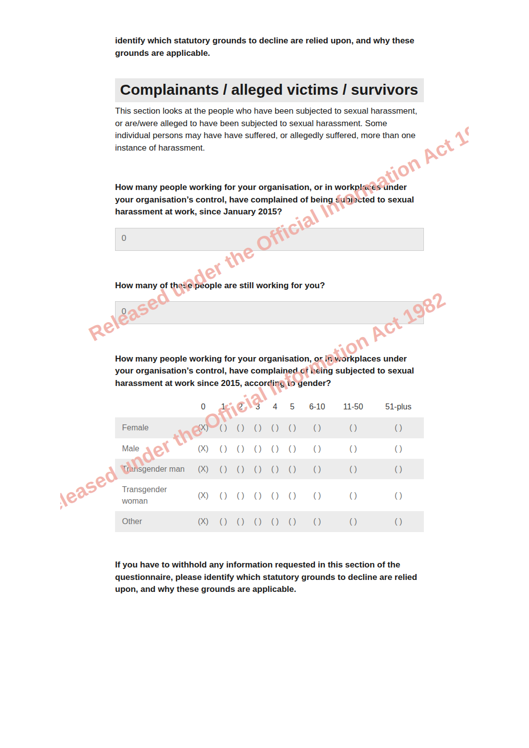Released under the Official Information Act 1982
Released under the Official Information Act 1982
identify which statutory grounds to decline are relied upon, and why these grounds are applicable.
Complainants / alleged victims / survivors
This section looks at the people who have been subjected to sexual harassment, or are/were alleged to have been subjected to sexual harassment. Some individual persons may have have suffered, or allegedly suffered, more than one instance of harassment.
How many people working for your organisation, or in workplaces under your organisation’s control, have complained of being subjected to sexual harassment at work, since January 2015?
0
How many of these people are still working for you?
0
How many people working for your organisation, or in workplaces under your organisation’s control, have complained of being subjected to sexual harassment at work since 2015, according to gender?
| | 0 | 1 | 2 | 3 | 4 | 5 | 6-10 | 11-50 | 51-plus |
| --- | --- | --- | --- | --- | --- | --- | --- | --- | --- |
| Female | (X) | ( ) | ( ) | ( ) | ( ) | ( ) | ( ) | ( ) | ( ) |
| Male | (X) | ( ) | ( ) | ( ) | ( ) | ( ) | ( ) | ( ) | ( ) |
| Transgender man | (X) | ( ) | ( ) | ( ) | ( ) | ( ) | ( ) | ( ) | ( ) |
| Transgender woman | (X) | ( ) | ( ) | ( ) | ( ) | ( ) | ( ) | ( ) | ( ) |
| Other | (X) | ( ) | ( ) | ( ) | ( ) | ( ) | ( ) | ( ) | ( ) |
If you have to withhold any information requested in this section of the questionnaire, please identify which statutory grounds to decline are relied upon, and why these grounds are applicable.